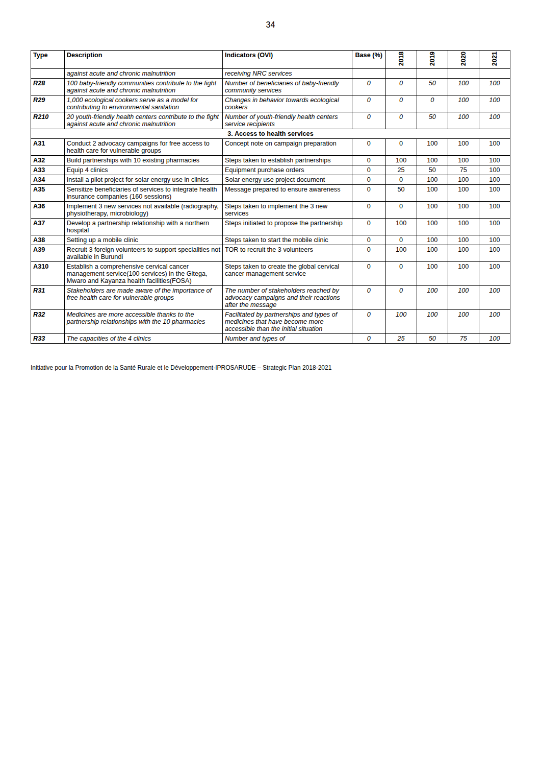34
| Type | Description | Indicators (OVI) | Base (%) | 2018 | 2019 | 2020 | 2021 |
| --- | --- | --- | --- | --- | --- | --- | --- |
| | against acute and chronic malnutrition | receiving NRC services | | | | | |
| R28 | 100 baby-friendly communities contribute to the fight against acute and chronic malnutrition | Number of beneficiaries of baby-friendly community services | 0 | 0 | 50 | 100 | 100 |
| R29 | 1,000 ecological cookers serve as a model for contributing to environmental sanitation | Changes in behavior towards ecological cookers | 0 | 0 | 0 | 100 | 100 |
| R210 | 20 youth-friendly health centers contribute to the fight against acute and chronic malnutrition | Number of youth-friendly health centers service recipients | 0 | 0 | 50 | 100 | 100 |
| 3. Access to health services |
| A31 | Conduct 2 advocacy campaigns for free access to health care for vulnerable groups | Concept note on campaign preparation | 0 | 0 | 100 | 100 | 100 |
| A32 | Build partnerships with 10 existing pharmacies | Steps taken to establish partnerships | 0 | 100 | 100 | 100 | 100 |
| A33 | Equip 4 clinics | Equipment purchase orders | 0 | 25 | 50 | 75 | 100 |
| A34 | Install a pilot project for solar energy use in clinics | Solar energy use project document | 0 | 0 | 100 | 100 | 100 |
| A35 | Sensitize beneficiaries of services to integrate health insurance companies (160 sessions) | Message prepared to ensure awareness | 0 | 50 | 100 | 100 | 100 |
| A36 | Implement 3 new services not available (radiography, physiotherapy, microbiology) | Steps taken to implement the 3 new services | 0 | 0 | 100 | 100 | 100 |
| A37 | Develop a partnership relationship with a northern hospital | Steps initiated to propose the partnership | 0 | 100 | 100 | 100 | 100 |
| A38 | Setting up a mobile clinic | Steps taken to start the mobile clinic | 0 | 0 | 100 | 100 | 100 |
| A39 | Recruit 3 foreign volunteers to support specialities not available in Burundi | TOR to recruit the 3 volunteers | 0 | 100 | 100 | 100 | 100 |
| A310 | Establish a comprehensive cervical cancer management service(100 services) in the Gitega, Mwaro and Kayanza health facilities(FOSA) | Steps taken to create the global cervical cancer management service | 0 | 0 | 100 | 100 | 100 |
| R31 | Stakeholders are made aware of the importance of free health care for vulnerable groups | The number of stakeholders reached by advocacy campaigns and their reactions after the message | 0 | 0 | 100 | 100 | 100 |
| R32 | Medicines are more accessible thanks to the partnership relationships with the 10 pharmacies | Facilitated by partnerships and types of medicines that have become more accessible than the initial situation | 0 | 100 | 100 | 100 | 100 |
| R33 | The capacities of the 4 clinics | Number and types of | 0 | 25 | 50 | 75 | 100 |
Initiative pour la Promotion de la Santé Rurale et le Développement-IPROSARUDE – Strategic Plan 2018-2021